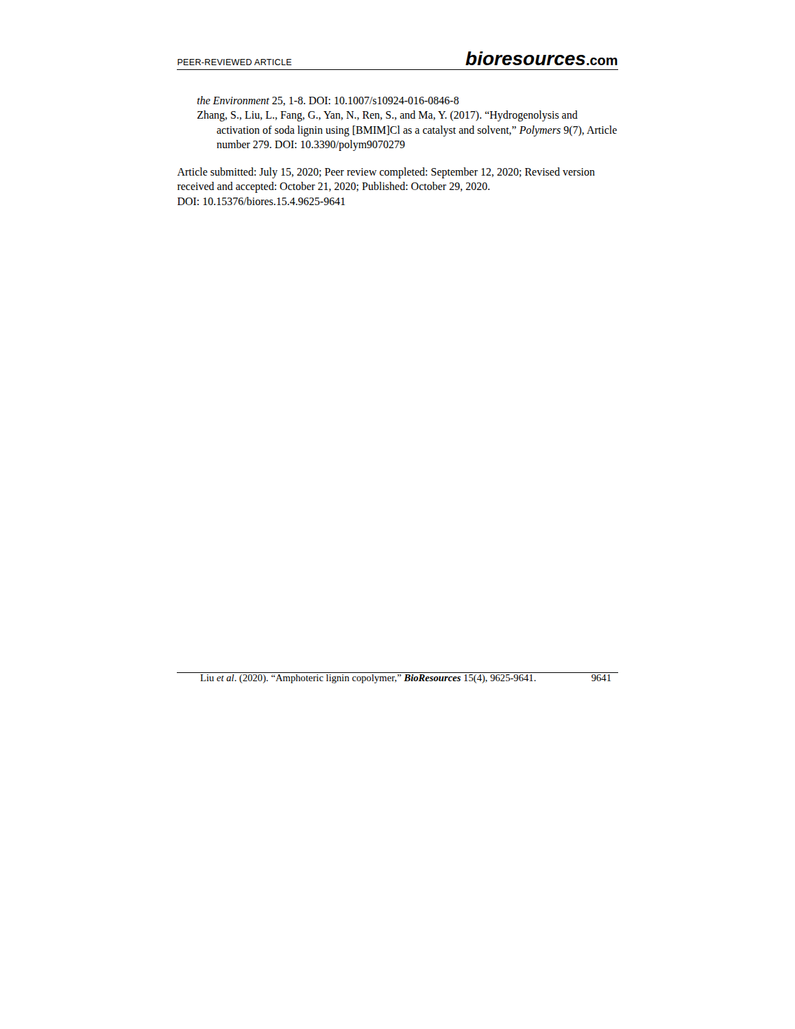Peer-Reviewed Article
bioresources.com
the Environment 25, 1-8. DOI: 10.1007/s10924-016-0846-8
Zhang, S., Liu, L., Fang, G., Yan, N., Ren, S., and Ma, Y. (2017). “Hydrogenolysis and activation of soda lignin using [BMIM]Cl as a catalyst and solvent,” Polymers 9(7), Article number 279. DOI: 10.3390/polym9070279
Article submitted: July 15, 2020; Peer review completed: September 12, 2020; Revised version received and accepted: October 21, 2020; Published: October 29, 2020.
DOI: 10.15376/biores.15.4.9625-9641
Liu et al. (2020). “Amphoteric lignin copolymer,” BioResources 15(4), 9625-9641.
9641